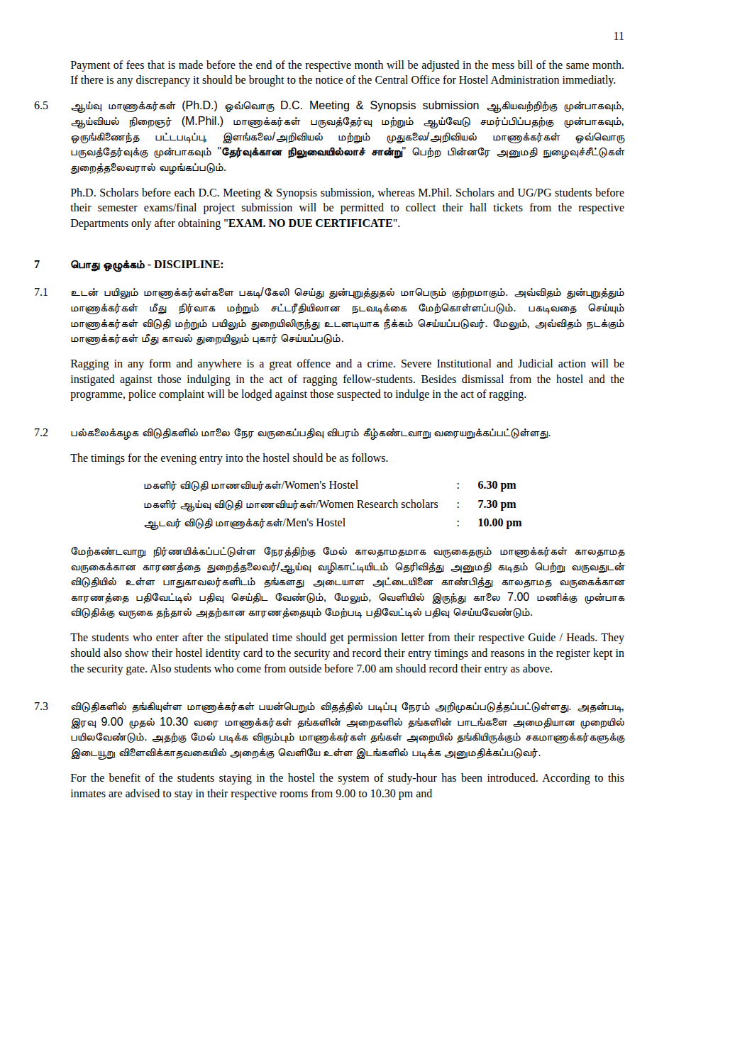11
Payment of fees that is made before the end of the respective month will be adjusted in the mess bill of the same month. If there is any discrepancy it should be brought to the notice of the Central Office for Hostel Administration immediatly.
6.5
ஆய்வு மாணாக்கர்கள் (Ph.D.) ஒவ்வொரு D.C. Meeting & Synopsis submission ஆகியவற்றிற்கு முன்பாகவும், ஆய்வியல் நிறைஞர் (M.Phil.) மாணாக்கர்கள் பருவத்தேர்வு மற்றும் ஆய்வேடு சமர்ப்பிப்பதற்கு முன்பாகவும், ஒருங்கிணைந்த பட்டபடிப்பு, இளங்கலை/அறிவியல் மற்றும் முதுகலை/அறிவியல் மாணாக்கர்கள் ஒவ்வொரு பருவத்தேர்வுக்கு முன்பாகவும் "தேர்வுக்கான நிலுவையில்லாச் சான்று" பெற்ற பின்னரே அனுமதி நுழைவுச்சீட்டுகள் துறைத்தலைவரால் வழங்கப்படும்.
Ph.D. Scholars before each D.C. Meeting & Synopsis submission, whereas M.Phil. Scholars and UG/PG students before their semester exams/final project submission will be permitted to collect their hall tickets from the respective Departments only after obtaining "EXAM. NO DUE CERTIFICATE".
7 பொது ஒழுக்கம் - DISCIPLINE:
7.1
உடன் பயிலும் மாணாக்கர்கள்களை பகடி/கேலி செய்து துன்புறுத்துதல் மாபெரும் குற்றமாகும். அவ்விதம் துன்புறுத்தும் மாணாக்கர்கள் மீது நிர்வாக மற்றும் சட்டரீதியிலான நடவடிக்கை மேற்கொள்ளப்படும். பகடிவதை செய்யும் மாணாக்கர்கள் விடுதி மற்றும் பயிலும் துறையிலிருந்து உடனடியாக நீக்கம் செய்யப்படுவர். மேலும், அவ்விதம் நடக்கும் மாணாக்கர்கள் மீது காவல் துறையிலும் புகார் செய்யப்படும்.
Ragging in any form and anywhere is a great offence and a crime. Severe Institutional and Judicial action will be instigated against those indulging in the act of ragging fellow-students. Besides dismissal from the hostel and the programme, police complaint will be lodged against those suspected to indulge in the act of ragging.
7.2
பல்கலைக்கழக விடுதிகளில் மாலை நேர வருகைப்பதிவு விபரம் கீழ்கண்டவாறு வரையறுக்கப்பட்டுள்ளது.
The timings for the evening entry into the hostel should be as follows.
| மகளிர் விடுதி மாணவியர்கள் /Women's Hostel | : | 6.30 pm |
| மகளிர் ஆய்வு விடுதி மாணவியர்கள் /Women Research scholars | : | 7.30 pm |
| ஆடவர் விடுதி மாணாக்கர்கள் /Men's Hostel | : | 10.00 pm |
மேற்கண்டவாறு நிர்ணயிக்கப்பட்டுள்ள நேரத்திற்கு மேல் காலதாமதமாக வருகைதரும் மாணாக்கர்கள் காலதாமத வருகைக்கான காரணத்தை துறைத்தலைவர்/ஆய்வு வழிகாட்டியிடம் தெரிவித்து அனுமதி கடிதம் பெற்று வருவதுடன் விடுதியில் உள்ள பாதுகாவலர்களிடம் தங்களது அடையாள அட்டையினை காண்பித்து காலதாமத வருகைக்கான காரணத்தை பதிவேட்டில் பதிவு செய்திட வேண்டும், மேலும், வெளியில் இருந்து காலை 7.00 மணிக்கு முன்பாக விடுதிக்கு வருகை தந்தால் அதற்கான காரணத்தையும் மேற்படி பதிவேட்டில் பதிவு செய்யவேண்டும்.
The students who enter after the stipulated time should get permission letter from their respective Guide / Heads. They should also show their hostel identity card to the security and record their entry timings and reasons in the register kept in the security gate. Also students who come from outside before 7.00 am should record their entry as above.
7.3
விடுதிகளில் தங்கியுள்ள மாணாக்கர்கள் பயன்பெறும் விதத்தில் படிப்பு நேரம் அறிமுகப்படுத்தப்பட்டுள்ளது. அதன்படி, இரவு 9.00 முதல் 10.30 வரை மாணாக்கர்கள் தங்களின் அறைகளில் தங்களின் பாடங்களை அமைதியான முறையில் பயிலவேண்டும். அதற்கு மேல் படிக்க விரும்பும் மாணாக்கர்கள் தங்கள் அறையில் தங்கியிருக்கும் சகமாணாக்கர்களுக்கு இடையூறு விளைவிக்காதவகையில் அறைக்கு வெளியே உள்ள இடங்களில் படிக்க அனுமதிக்கப்படுவர்.
For the benefit of the students staying in the hostel the system of study-hour has been introduced. According to this inmates are advised to stay in their respective rooms from 9.00 to 10.30 pm and